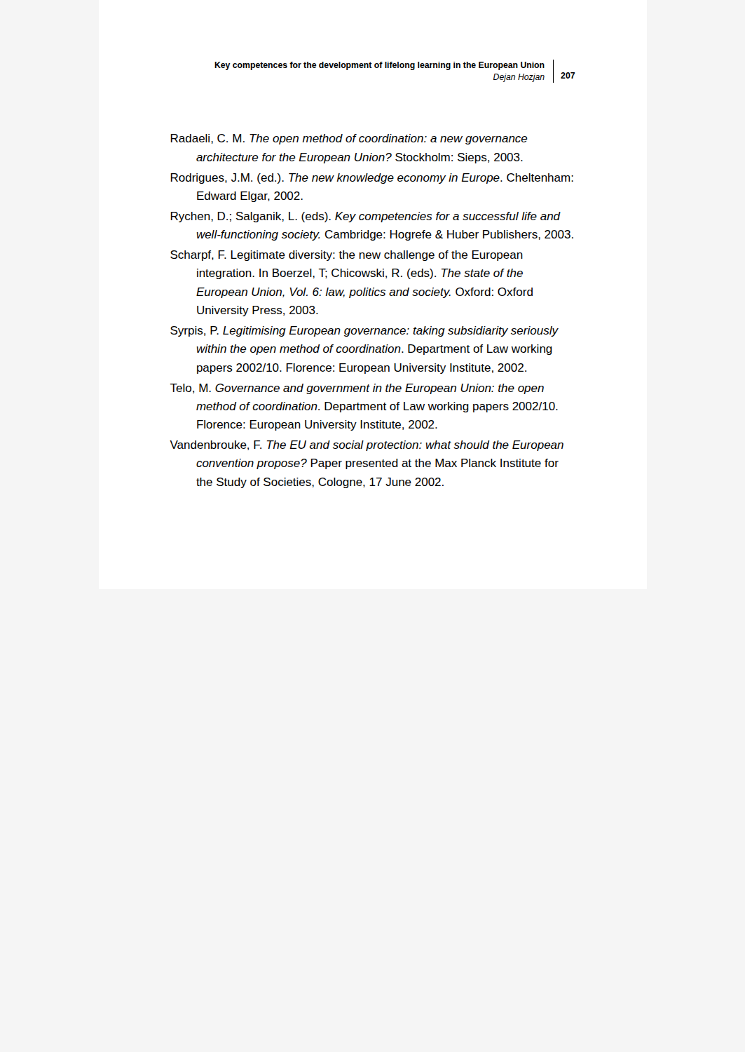Key competences for the development of lifelong learning in the European Union
Dejan Hozjan
207
Radaeli, C. M. The open method of coordination: a new governance architecture for the European Union? Stockholm: Sieps, 2003.
Rodrigues, J.M. (ed.). The new knowledge economy in Europe. Cheltenham: Edward Elgar, 2002.
Rychen, D.; Salganik, L. (eds). Key competencies for a successful life and well-functioning society. Cambridge: Hogrefe & Huber Publishers, 2003.
Scharpf, F. Legitimate diversity: the new challenge of the European integration. In Boerzel, T; Chicowski, R. (eds). The state of the European Union, Vol. 6: law, politics and society. Oxford: Oxford University Press, 2003.
Syrpis, P. Legitimising European governance: taking subsidiarity seriously within the open method of coordination. Department of Law working papers 2002/10. Florence: European University Institute, 2002.
Telo, M. Governance and government in the European Union: the open method of coordination. Department of Law working papers 2002/10. Florence: European University Institute, 2002.
Vandenbrouke, F. The EU and social protection: what should the European convention propose? Paper presented at the Max Planck Institute for the Study of Societies, Cologne, 17 June 2002.